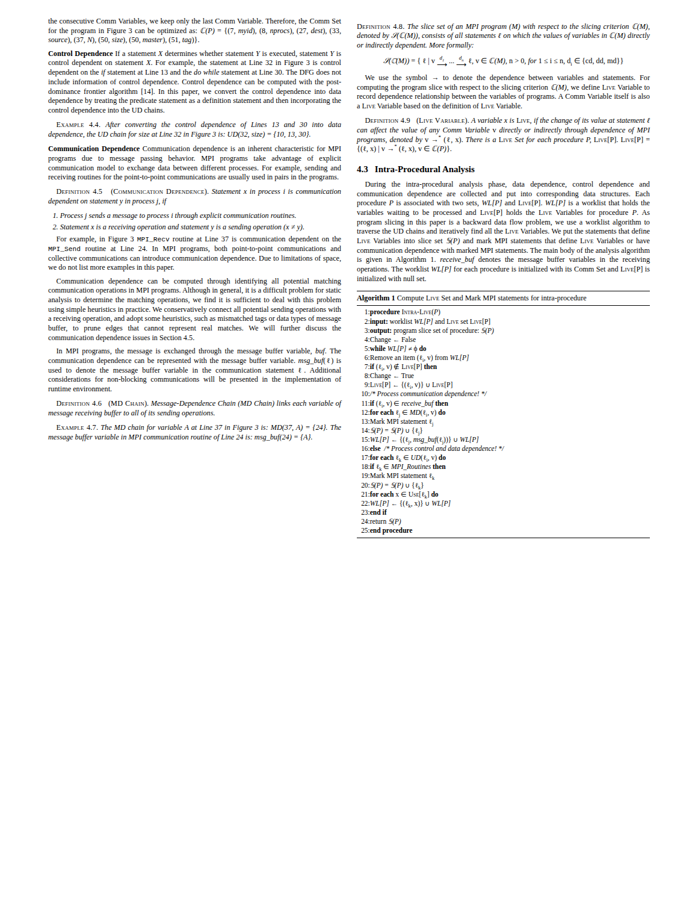the consecutive Comm Variables, we keep only the last Comm Variable. Therefore, the Comm Set for the program in Figure 3 can be optimized as: ℂ(P) = {(7, myid), (8, nprocs), (27, dest), (33, source), (37, N), (50, size), (50, master), (51, tag)}.
Control Dependence If a statement X determines whether statement Y is executed, statement Y is control dependent on statement X. For example, the statement at Line 32 in Figure 3 is control dependent on the if statement at Line 13 and the do while statement at Line 30. The DFG does not include information of control dependence. Control dependence can be computed with the post-dominance frontier algorithm [14]. In this paper, we convert the control dependence into data dependence by treating the predicate statement as a definition statement and then incorporating the control dependence into the UD chains.
Example 4.4. After converting the control dependence of Lines 13 and 30 into data dependence, the UD chain for size at Line 32 in Figure 3 is: UD(32, size) = {10, 13, 30}.
Communication Dependence Communication dependence is an inherent characteristic for MPI programs due to message passing behavior. MPI programs take advantage of explicit communication model to exchange data between different processes. For example, sending and receiving routines for the point-to-point communications are usually used in pairs in the programs.
Definition 4.5 (Communication Dependence). Statement x in process i is communication dependent on statement y in process j, if
Process j sends a message to process i through explicit communication routines.
Statement x is a receiving operation and statement y is a sending operation (x ≠ y).
For example, in Figure 3 MPI_Recv routine at Line 37 is communication dependent on the MPI_Send routine at Line 24. In MPI programs, both point-to-point communications and collective communications can introduce communication dependence. Due to limitations of space, we do not list more examples in this paper.
Communication dependence can be computed through identifying all potential matching communication operations in MPI programs. Although in general, it is a difficult problem for static analysis to determine the matching operations, we find it is sufficient to deal with this problem using simple heuristics in practice. We conservatively connect all potential sending operations with a receiving operation, and adopt some heuristics, such as mismatched tags or data types of message buffer, to prune edges that cannot represent real matches. We will further discuss the communication dependence issues in Section 4.5.
In MPI programs, the message is exchanged through the message buffer variable, buf. The communication dependence can be represented with the message buffer variable. msg_buf(ℓ) is used to denote the message buffer variable in the communication statement ℓ. Additional considerations for non-blocking communications will be presented in the implementation of runtime environment.
Definition 4.6 (MD Chain). Message-Dependence Chain (MD Chain) links each variable of message receiving buffer to all of its sending operations.
Example 4.7. The MD chain for variable A at Line 37 in Figure 3 is: MD(37, A) = {24}. The message buffer variable in MPI communication routine of Line 24 is: msg_buf(24) = {A}.
Definition 4.8. The slice set of an MPI program (M) with respect to the slicing criterion ℂ(M), denoted by 𝒮(ℂ(M)), consists of all statements ℓ on which the values of variables in ℂ(M) directly or indirectly dependent. More formally:
𝒮(ℂ(M)) = { ℓ | v d1⟶ ... dn⟶ ℓ, v ∈ ℂ(M), n > 0, for 1 ≤ i ≤ n, di ∈ {cd, dd, md}}
We use the symbol → to denote the dependence between variables and statements. For computing the program slice with respect to the slicing criterion ℂ(M), we define Live Variable to record dependence relationship between the variables of programs. A Comm Variable itself is also a Live Variable based on the definition of Live Variable.
Definition 4.9 (Live Variable). A variable x is Live, if the change of its value at statement ℓ can affect the value of any Comm Variable v directly or indirectly through dependence of MPI programs, denoted by v →* (ℓ, x). There is a Live Set for each procedure P, Live[P]. Live[P] = {(ℓ, x) | v →* (ℓ, x), v ∈ ℂ(P)}.
4.3 Intra-Procedural Analysis
During the intra-procedural analysis phase, data dependence, control dependence and communication dependence are collected and put into corresponding data structures. Each procedure P is associated with two sets, WL[P] and Live[P]. WL[P] is a worklist that holds the variables waiting to be processed and Live[P] holds the Live Variables for procedure P. As program slicing in this paper is a backward data flow problem, we use a worklist algorithm to traverse the UD chains and iteratively find all the Live Variables. We put the statements that define Live Variables into slice set 𝕊(P) and mark MPI statements that define Live Variables or have communication dependence with marked MPI statements. The main body of the analysis algorithm is given in Algorithm 1. receive_buf denotes the message buffer variables in the receiving operations. The worklist WL[P] for each procedure is initialized with its Comm Set and Live[P] is initialized with null set.
Algorithm 1 Compute Live Set and Mark MPI statements for intra-procedure
| 1: | procedure Intra-Live ( P ) |
| 2: | input: worklist WL[P] and Live set Live [P] |
| 3: | output: program slice set of procedure: 𝕊(P) |
| 4: | Change ← False |
| 5: | while WL[P] ≠ ϕ do |
| 6: | Remove an item (ℓ i , v) from WL[P] |
| 7: | if (ℓ i , v) ∉ Live [P] then |
| 8: | Change ← True |
| 9: | Live [P] ← {(ℓ i , v)} ∪ Live [P] |
| 10: | /* Process communication dependence! */ |
| 11: | if (ℓ i , v) ∈ receive_buf then |
| 12: | for each ℓ j ∈ MD (ℓ i , v) do |
| 13: | Mark MPI statement ℓ j |
| 14: | 𝕊(P) = 𝕊(P) ∪ {ℓ j } |
| 15: | WL[P] ← {(ℓ j , msg_buf (ℓ j ))} ∪ WL[P] |
| 16: | else /* Process control and data dependence! */ |
| 17: | for each ℓ k ∈ UD (ℓ i , v) do |
| 18: | if ℓ k ∈ MPI_Routines then |
| 19: | Mark MPI statement ℓ k |
| 20: | 𝕊(P) = 𝕊(P) ∪ {ℓ k } |
| 21: | for each x ∈ Use [ℓ k ] do |
| 22: | WL[P] ← {(ℓ k , x)} ∪ WL[P] |
| 23: | end if |
| 24: | return 𝕊(P) |
| 25: | end procedure |